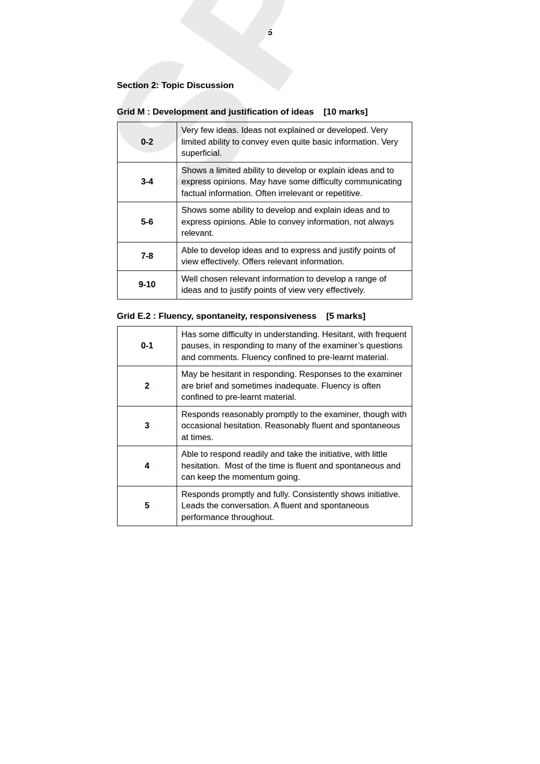SPECIMEN
5
Section 2: Topic Discussion
Grid M : Development and justification of ideas [10 marks]
| 0-2 | Very few ideas. Ideas not explained or developed. Very limited ability to convey even quite basic information. Very superficial. |
| 3-4 | Shows a limited ability to develop or explain ideas and to express opinions. May have some difficulty communicating factual information. Often irrelevant or repetitive. |
| 5-6 | Shows some ability to develop and explain ideas and to express opinions. Able to convey information, not always relevant. |
| 7-8 | Able to develop ideas and to express and justify points of view effectively. Offers relevant information. |
| 9-10 | Well chosen relevant information to develop a range of ideas and to justify points of view very effectively. |
Grid E.2 : Fluency, spontaneity, responsiveness [5 marks]
| 0-1 | Has some difficulty in understanding. Hesitant, with frequent pauses, in responding to many of the examiner’s questions and comments. Fluency confined to pre-learnt material. |
| 2 | May be hesitant in responding. Responses to the examiner are brief and sometimes inadequate. Fluency is often confined to pre-learnt material. |
| 3 | Responds reasonably promptly to the examiner, though with occasional hesitation. Reasonably fluent and spontaneous at times. |
| 4 | Able to respond readily and take the initiative, with little hesitation. Most of the time is fluent and spontaneous and can keep the momentum going. |
| 5 | Responds promptly and fully. Consistently shows initiative. Leads the conversation. A fluent and spontaneous performance throughout. |